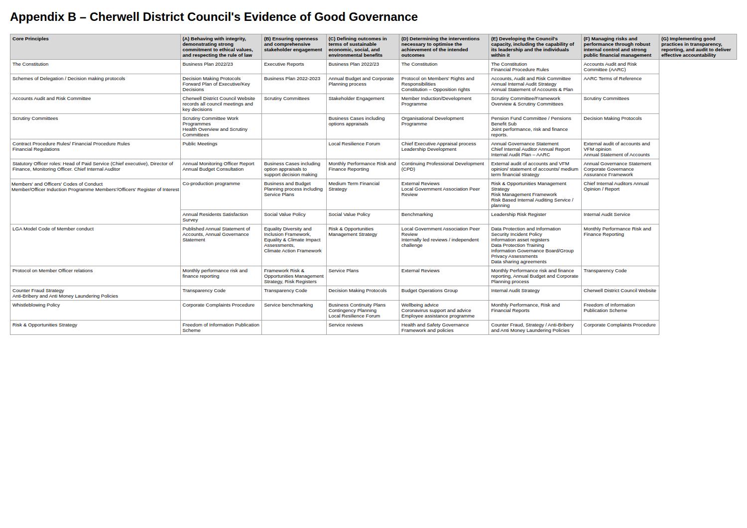Appendix B – Cherwell District Council's Evidence of Good Governance
| Core Principles | (A) Behaving with integrity, demonstrating strong commitment to ethical values, and respecting the rule of law | (B) Ensuring openness and comprehensive stakeholder engagement | (C) Defining outcomes in terms of sustainable economic, social, and environmental benefits | (D) Determining the interventions necessary to optimise the achievement of the intended outcomes | (E) Developing the Council's capacity, including the capability of its leadership and the individuals within it | (F) Managing risks and performance through robust internal control and strong public financial management | (G) Implementing good practices in transparency, reporting, and audit to deliver effective accountability |
| --- | --- | --- | --- | --- | --- | --- | --- |
| The Constitution | Business Plan 2022/23 | Executive Reports | Business Plan 2022/23 | The Constitution | The Constitution Financial Procedure Rules | Accounts Audit and Risk Committee (AARC) |
| Schemes of Delegation / Decision making protocols | Decision Making Protocols Forward Plan of Executive/Key Decisions | Business Plan 2022-2023 | Annual Budget and Corporate Planning process | Protocol on Members' Rights and Responsibilities Constitution – Opposition rights | Accounts, Audit and Risk Committee Annual Internal Audit Strategy Annual Statement of Accounts & Plan | AARC Terms of Reference |
| Accounts Audit and Risk Committee | Cherwell District Council Website records all council meetings and key decisions | Scrutiny Committees | Stakeholder Engagement | Member Induction/Development Programme | Scrutiny Committee/Framework Overview & Scrutiny Committees | Scrutiny Committees |
| Scrutiny Committees | Scrutiny Committee Work Programmes Health Overview and Scrutiny Committees | | Business Cases including options appraisals | Organisational Development Programme | Pension Fund Committee / Pensions Benefit Sub Joint performance, risk and finance reports. | Decision Making Protocols |
| Contract Procedure Rules/ Financial Procedure Rules Financial Regulations | Public Meetings | | Local Resilience Forum | Chief Executive Appraisal process Leadership Development | Annual Governance Statement Chief Internal Auditor Annual Report Internal Audit Plan – AARC | External audit of accounts and VFM opinion Annual Statement of Accounts |
| Statutory Officer roles: Head of Paid Service (Chief executive), Director of Finance, Monitoring Officer. Chief Internal Auditor | Annual Monitoring Officer Report Annual Budget Consultation | Business Cases including option appraisals to support decision making | Monthly Performance Risk and Finance Reporting | Continuing Professional Development (CPD) | External audit of accounts and VFM opinion/ statement of accounts/ medium term financial strategy | Annual Governance Statement Corporate Governance Assurance Framework |
| Members' and Officers' Codes of Conduct Member/Officer Induction Programme Members'/Officers' Register of Interest | Co-production programme | Business and Budget Planning process including Service Plans | Medium Term Financial Strategy | External Reviews Local Government Association Peer Review | Risk & Opportunities Management Strategy Risk Management Framework Risk Based Internal Auditing Service / planning | Chief Internal Auditors Annual Opinion / Report |
| Annual Residents Satisfaction Survey | Social Value Policy | Social Value Policy | Benchmarking | Leadership Risk Register | Internal Audit Service |
| LGA Model Code of Member conduct | Published Annual Statement of Accounts, Annual Governance Statement | Equality Diversity and Inclusion Framework, Equality & Climate Impact Assessments, Climate Action Framework | Risk & Opportunities Management Strategy | Local Government Association Peer Review Internally led reviews / independent challenge | Data Protection and Information Security Incident Policy Information asset registers Data Protection Training Information Governance Board/Group Privacy Assessments Data sharing agreements | Monthly Performance Risk and Finance Reporting |
| Protocol on Member Officer relations | Monthly performance risk and finance reporting | Framework Risk & Opportunities Management Strategy, Risk Registers | Service Plans | External Reviews | Monthly Performance risk and finance reporting, Annual Budget and Corporate Planning process | Transparency Code |
| Counter Fraud Strategy Anti-Bribery and Anti Money Laundering Policies | Transparency Code | Transparency Code | Decision Making Protocols | Budget Operations Group | Internal Audit Strategy | Cherwell District Council Website |
| Whistleblowing Policy | Corporate Complaints Procedure | Service benchmarking | Business Continuity Plans Contingency Planning Local Resilience Forum | Wellbeing advice Coronavirus support and advice Employee assistance programme | Monthly Performance, Risk and Financial Reports | Freedom of Information Publication Scheme |
| Risk & Opportunities Strategy | Freedom of Information Publication Scheme | | Service reviews | Health and Safety Governance Framework and policies | Counter Fraud, Strategy / Anti-Bribery and Anti Money Laundering Policies | Corporate Complaints Procedure |
Evidence of Good Governance